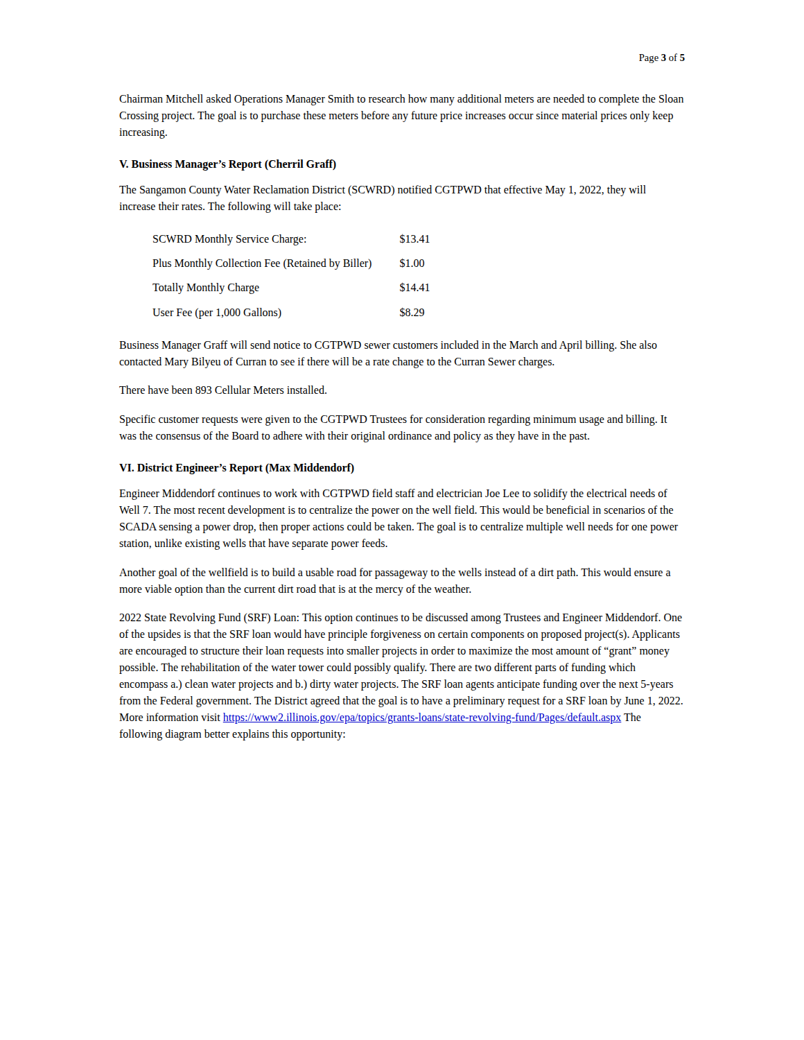Page 3 of 5
Chairman Mitchell asked Operations Manager Smith to research how many additional meters are needed to complete the Sloan Crossing project. The goal is to purchase these meters before any future price increases occur since material prices only keep increasing.
V. Business Manager’s Report (Cherril Graff)
The Sangamon County Water Reclamation District (SCWRD) notified CGTPWD that effective May 1, 2022, they will increase their rates. The following will take place:
| SCWRD Monthly Service Charge: | $13.41 |
| Plus Monthly Collection Fee (Retained by Biller) | $1.00 |
| Totally Monthly Charge | $14.41 |
| User Fee (per 1,000 Gallons) | $8.29 |
Business Manager Graff will send notice to CGTPWD sewer customers included in the March and April billing. She also contacted Mary Bilyeu of Curran to see if there will be a rate change to the Curran Sewer charges.
There have been 893 Cellular Meters installed.
Specific customer requests were given to the CGTPWD Trustees for consideration regarding minimum usage and billing. It was the consensus of the Board to adhere with their original ordinance and policy as they have in the past.
VI. District Engineer’s Report (Max Middendorf)
Engineer Middendorf continues to work with CGTPWD field staff and electrician Joe Lee to solidify the electrical needs of Well 7. The most recent development is to centralize the power on the well field. This would be beneficial in scenarios of the SCADA sensing a power drop, then proper actions could be taken. The goal is to centralize multiple well needs for one power station, unlike existing wells that have separate power feeds.
Another goal of the wellfield is to build a usable road for passageway to the wells instead of a dirt path. This would ensure a more viable option than the current dirt road that is at the mercy of the weather.
2022 State Revolving Fund (SRF) Loan: This option continues to be discussed among Trustees and Engineer Middendorf. One of the upsides is that the SRF loan would have principle forgiveness on certain components on proposed project(s). Applicants are encouraged to structure their loan requests into smaller projects in order to maximize the most amount of “grant” money possible. The rehabilitation of the water tower could possibly qualify. There are two different parts of funding which encompass a.) clean water projects and b.) dirty water projects. The SRF loan agents anticipate funding over the next 5-years from the Federal government. The District agreed that the goal is to have a preliminary request for a SRF loan by June 1, 2022. More information visit https://www2.illinois.gov/epa/topics/grants-loans/state-revolving-fund/Pages/default.aspx The following diagram better explains this opportunity: